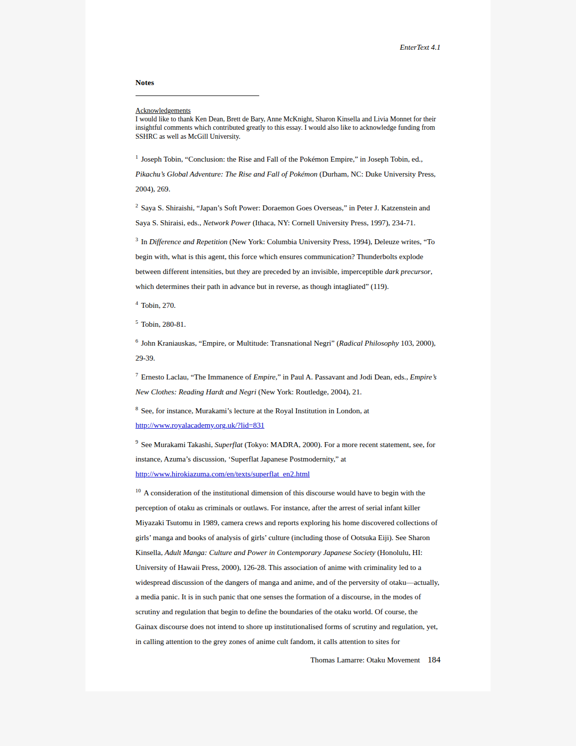EnterText 4.1
Notes
Acknowledgements
I would like to thank Ken Dean, Brett de Bary, Anne McKnight, Sharon Kinsella and Livia Monnet for their insightful comments which contributed greatly to this essay. I would also like to acknowledge funding from SSHRC as well as McGill University.
Joseph Tobin, “Conclusion: the Rise and Fall of the Pokémon Empire,” in Joseph Tobin, ed., Pikachu’s Global Adventure: The Rise and Fall of Pokémon (Durham, NC: Duke University Press, 2004), 269.
Saya S. Shiraishi, “Japan’s Soft Power: Doraemon Goes Overseas,” in Peter J. Katzenstein and Saya S. Shiraisi, eds., Network Power (Ithaca, NY: Cornell University Press, 1997), 234-71.
In Difference and Repetition (New York: Columbia University Press, 1994), Deleuze writes, “To begin with, what is this agent, this force which ensures communication? Thunderbolts explode between different intensities, but they are preceded by an invisible, imperceptible dark precursor, which determines their path in advance but in reverse, as though intagliated” (119).
Tobin, 270.
Tobin, 280-81.
John Kraniauskas, “Empire, or Multitude: Transnational Negri” (Radical Philosophy 103, 2000), 29-39.
Ernesto Laclau, “The Immanence of Empire,” in Paul A. Passavant and Jodi Dean, eds., Empire’s New Clothes: Reading Hardt and Negri (New York: Routledge, 2004), 21.
See, for instance, Murakami’s lecture at the Royal Institution in London, at http://www.royalacademy.org.uk/?lid=831
See Murakami Takashi, Superflat (Tokyo: MADRA, 2000). For a more recent statement, see, for instance, Azuma’s discussion, ‘Superflat Japanese Postmodernity,” at http://www.hirokiazuma.com/en/texts/superflat_en2.html
A consideration of the institutional dimension of this discourse would have to begin with the perception of otaku as criminals or outlaws. For instance, after the arrest of serial infant killer Miyazaki Tsutomu in 1989, camera crews and reports exploring his home discovered collections of girls’ manga and books of analysis of girls’ culture (including those of Ootsuka Eiji). See Sharon Kinsella, Adult Manga: Culture and Power in Contemporary Japanese Society (Honolulu, HI: University of Hawaii Press, 2000), 126-28. This association of anime with criminality led to a widespread discussion of the dangers of manga and anime, and of the perversity of otaku—actually, a media panic. It is in such panic that one senses the formation of a discourse, in the modes of scrutiny and regulation that begin to define the boundaries of the otaku world. Of course, the Gainax discourse does not intend to shore up institutionalised forms of scrutiny and regulation, yet, in calling attention to the grey zones of anime cult fandom, it calls attention to sites for
Thomas Lamarre: Otaku Movement 184